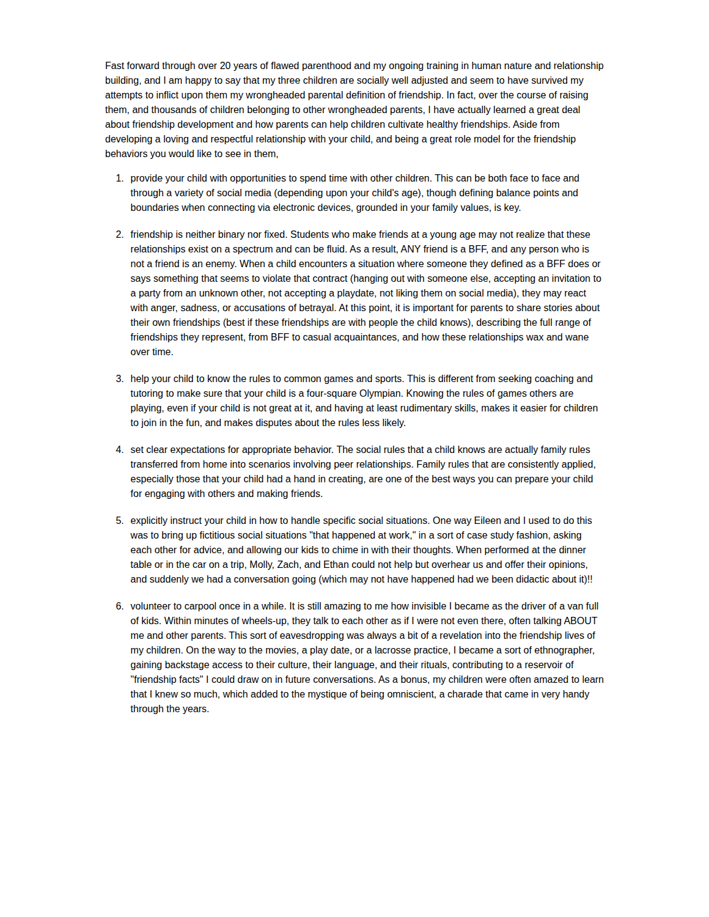Fast forward through over 20 years of flawed parenthood and my ongoing training in human nature and relationship building, and I am happy to say that my three children are socially well adjusted and seem to have survived my attempts to inflict upon them my wrongheaded parental definition of friendship. In fact, over the course of raising them, and thousands of children belonging to other wrongheaded parents, I have actually learned a great deal about friendship development and how parents can help children cultivate healthy friendships. Aside from developing a loving and respectful relationship with your child, and being a great role model for the friendship behaviors you would like to see in them,
provide your child with opportunities to spend time with other children. This can be both face to face and through a variety of social media (depending upon your child's age), though defining balance points and boundaries when connecting via electronic devices, grounded in your family values, is key.
friendship is neither binary nor fixed. Students who make friends at a young age may not realize that these relationships exist on a spectrum and can be fluid. As a result, ANY friend is a BFF, and any person who is not a friend is an enemy. When a child encounters a situation where someone they defined as a BFF does or says something that seems to violate that contract (hanging out with someone else, accepting an invitation to a party from an unknown other, not accepting a playdate, not liking them on social media), they may react with anger, sadness, or accusations of betrayal. At this point, it is important for parents to share stories about their own friendships (best if these friendships are with people the child knows), describing the full range of friendships they represent, from BFF to casual acquaintances, and how these relationships wax and wane over time.
help your child to know the rules to common games and sports. This is different from seeking coaching and tutoring to make sure that your child is a four-square Olympian. Knowing the rules of games others are playing, even if your child is not great at it, and having at least rudimentary skills, makes it easier for children to join in the fun, and makes disputes about the rules less likely.
set clear expectations for appropriate behavior. The social rules that a child knows are actually family rules transferred from home into scenarios involving peer relationships. Family rules that are consistently applied, especially those that your child had a hand in creating, are one of the best ways you can prepare your child for engaging with others and making friends.
explicitly instruct your child in how to handle specific social situations. One way Eileen and I used to do this was to bring up fictitious social situations "that happened at work," in a sort of case study fashion, asking each other for advice, and allowing our kids to chime in with their thoughts. When performed at the dinner table or in the car on a trip, Molly, Zach, and Ethan could not help but overhear us and offer their opinions, and suddenly we had a conversation going (which may not have happened had we been didactic about it)!!
volunteer to carpool once in a while. It is still amazing to me how invisible I became as the driver of a van full of kids. Within minutes of wheels-up, they talk to each other as if I were not even there, often talking ABOUT me and other parents. This sort of eavesdropping was always a bit of a revelation into the friendship lives of my children. On the way to the movies, a play date, or a lacrosse practice, I became a sort of ethnographer, gaining backstage access to their culture, their language, and their rituals, contributing to a reservoir of "friendship facts" I could draw on in future conversations. As a bonus, my children were often amazed to learn that I knew so much, which added to the mystique of being omniscient, a charade that came in very handy through the years.